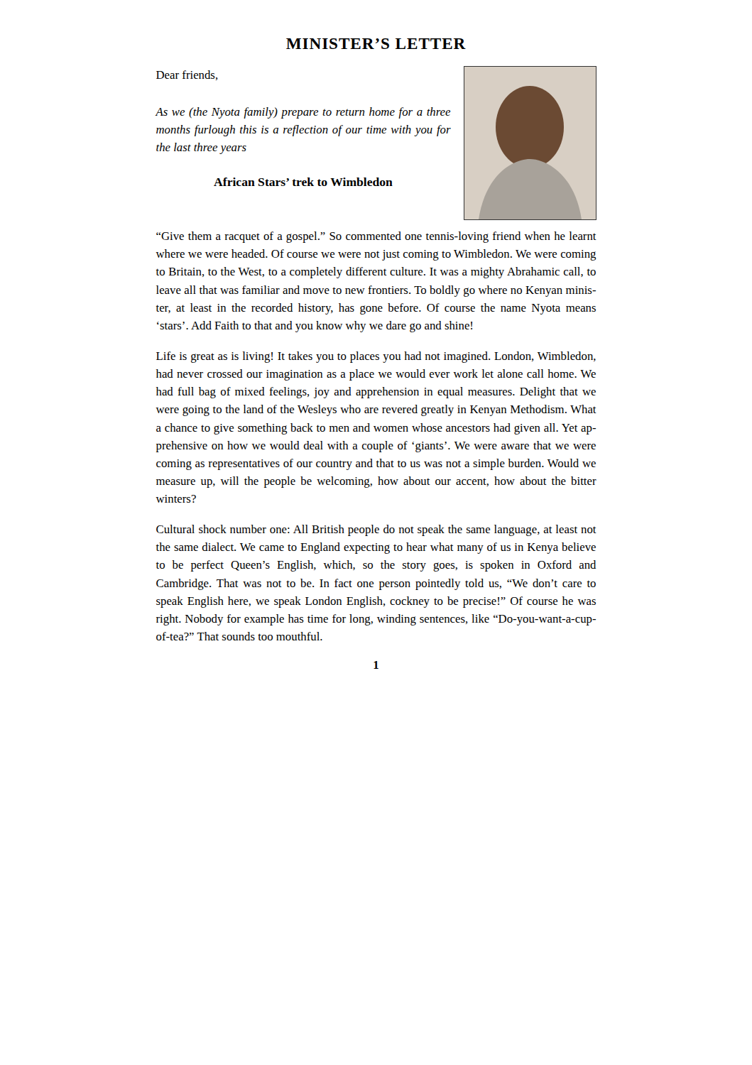Minister’s Letter
Dear friends,
As we (the Nyota family) prepare to return home for a three months furlough this is a reflection of our time with you for the last three years
African Stars’ trek to Wimbledon
“Give them a racquet of a gospel.” So commented one tennis-loving friend when he learnt where we were headed. Of course we were not just coming to Wimbledon. We were coming to Britain, to the West, to a completely different culture. It was a mighty Abrahamic call, to leave all that was familiar and move to new frontiers. To boldly go where no Kenyan minister, at least in the recorded history, has gone before. Of course the name Nyota means ‘stars’. Add Faith to that and you know why we dare go and shine!
Life is great as is living! It takes you to places you had not imagined. London, Wimbledon, had never crossed our imagination as a place we would ever work let alone call home. We had full bag of mixed feelings, joy and apprehension in equal measures. Delight that we were going to the land of the Wesleys who are revered greatly in Kenyan Methodism. What a chance to give something back to men and women whose ancestors had given all. Yet apprehensive on how we would deal with a couple of ‘giants’. We were aware that we were coming as representatives of our country and that to us was not a simple burden. Would we measure up, will the people be welcoming, how about our accent, how about the bitter winters?
Cultural shock number one: All British people do not speak the same language, at least not the same dialect. We came to England expecting to hear what many of us in Kenya believe to be perfect Queen’s English, which, so the story goes, is spoken in Oxford and Cambridge. That was not to be. In fact one person pointedly told us, “We don’t care to speak English here, we speak London English, cockney to be precise!” Of course he was right. Nobody for example has time for long, winding sentences, like “Do-you-want-a-cup-of-tea?” That sounds too mouthful.
1